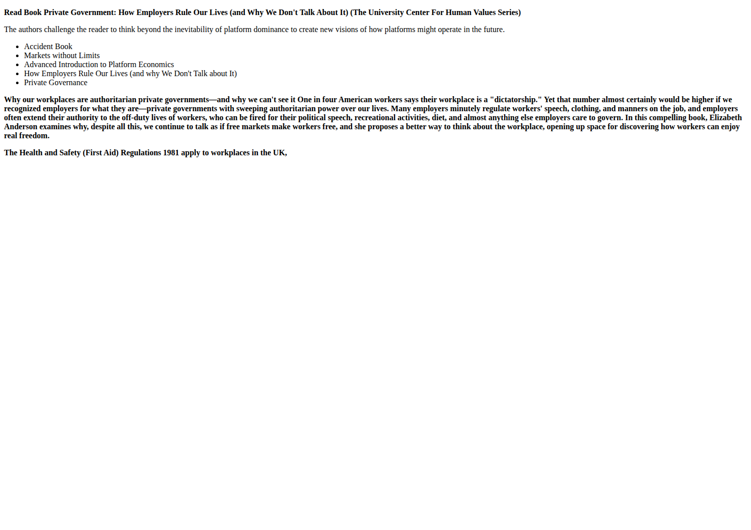Read Book Private Government: How Employers Rule Our Lives (and Why We Don't Talk About It) (The University Center For Human Values Series)
The authors challenge the reader to think beyond the inevitability of platform dominance to create new visions of how platforms might operate in the future.
Accident Book
Markets without Limits
Advanced Introduction to Platform Economics
How Employers Rule Our Lives (and why We Don't Talk about It)
Private Governance
Why our workplaces are authoritarian private governments—and why we can't see it One in four American workers says their workplace is a "dictatorship." Yet that number almost certainly would be higher if we recognized employers for what they are—private governments with sweeping authoritarian power over our lives. Many employers minutely regulate workers' speech, clothing, and manners on the job, and employers often extend their authority to the off-duty lives of workers, who can be fired for their political speech, recreational activities, diet, and almost anything else employers care to govern. In this compelling book, Elizabeth Anderson examines why, despite all this, we continue to talk as if free markets make workers free, and she proposes a better way to think about the workplace, opening up space for discovering how workers can enjoy real freedom.
The Health and Safety (First Aid) Regulations 1981 apply to workplaces in the UK,